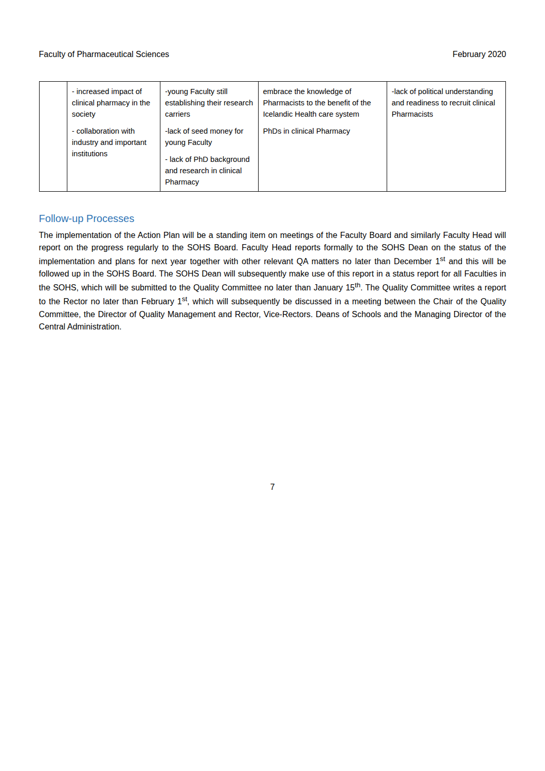Faculty of Pharmaceutical Sciences February 2020
| | - increased impact of clinical pharmacy in the society - collaboration with industry and important institutions | -young Faculty still establishing their research carriers -lack of seed money for young Faculty - lack of PhD background and research in clinical Pharmacy | embrace the knowledge of Pharmacists to the benefit of the Icelandic Health care system PhDs in clinical Pharmacy | -lack of political understanding and readiness to recruit clinical Pharmacists |
Follow-up Processes
The implementation of the Action Plan will be a standing item on meetings of the Faculty Board and similarly Faculty Head will report on the progress regularly to the SOHS Board. Faculty Head reports formally to the SOHS Dean on the status of the implementation and plans for next year together with other relevant QA matters no later than December 1st and this will be followed up in the SOHS Board. The SOHS Dean will subsequently make use of this report in a status report for all Faculties in the SOHS, which will be submitted to the Quality Committee no later than January 15th. The Quality Committee writes a report to the Rector no later than February 1st, which will subsequently be discussed in a meeting between the Chair of the Quality Committee, the Director of Quality Management and Rector, Vice-Rectors. Deans of Schools and the Managing Director of the Central Administration.
7